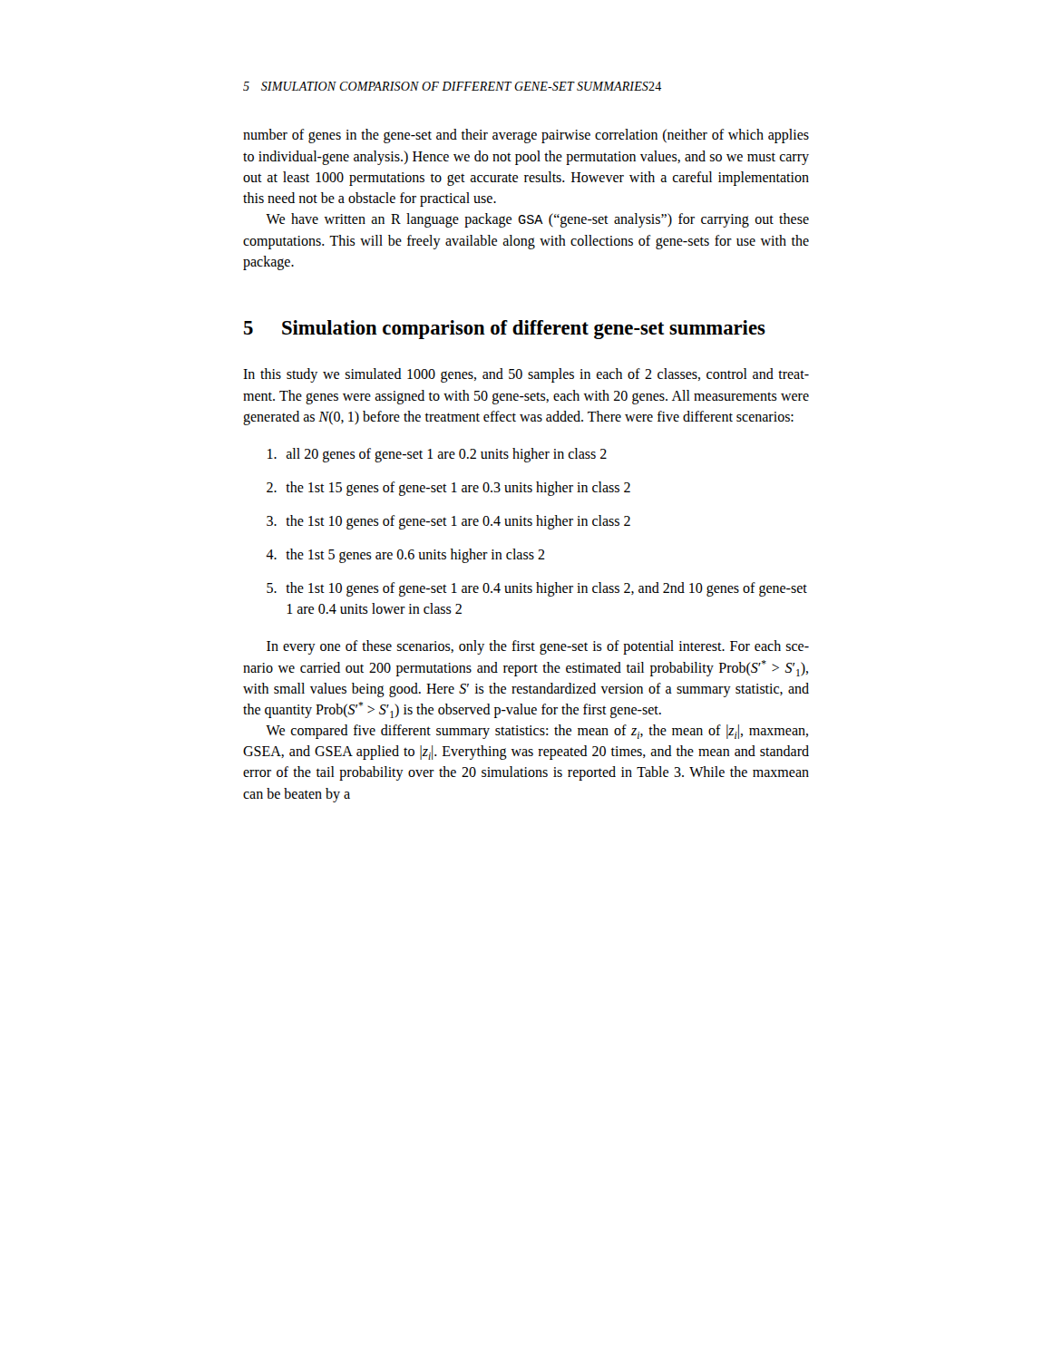5 SIMULATION COMPARISON OF DIFFERENT GENE-SET SUMMARIES24
number of genes in the gene-set and their average pairwise correlation (neither of which applies to individual-gene analysis.) Hence we do not pool the permutation values, and so we must carry out at least 1000 permutations to get accurate results. However with a careful implementation this need not be a obstacle for practical use.
We have written an R language package GSA (“gene-set analysis”) for carrying out these computations. This will be freely available along with collections of gene-sets for use with the package.
5 Simulation comparison of different gene-set summaries
In this study we simulated 1000 genes, and 50 samples in each of 2 classes, control and treatment. The genes were assigned to with 50 gene-sets, each with 20 genes. All measurements were generated as N(0, 1) before the treatment effect was added. There were five different scenarios:
all 20 genes of gene-set 1 are 0.2 units higher in class 2
the 1st 15 genes of gene-set 1 are 0.3 units higher in class 2
the 1st 10 genes of gene-set 1 are 0.4 units higher in class 2
the 1st 5 genes are 0.6 units higher in class 2
the 1st 10 genes of gene-set 1 are 0.4 units higher in class 2, and 2nd 10 genes of gene-set 1 are 0.4 units lower in class 2
In every one of these scenarios, only the first gene-set is of potential interest. For each scenario we carried out 200 permutations and report the estimated tail probability Prob(S′* > S′1), with small values being good. Here S′ is the restandardized version of a summary statistic, and the quantity Prob(S′* > S′1) is the observed p-value for the first gene-set.
We compared five different summary statistics: the mean of zi, the mean of |zi|, maxmean, GSEA, and GSEA applied to |zi|. Everything was repeated 20 times, and the mean and standard error of the tail probability over the 20 simulations is reported in Table 3. While the maxmean can be beaten by a